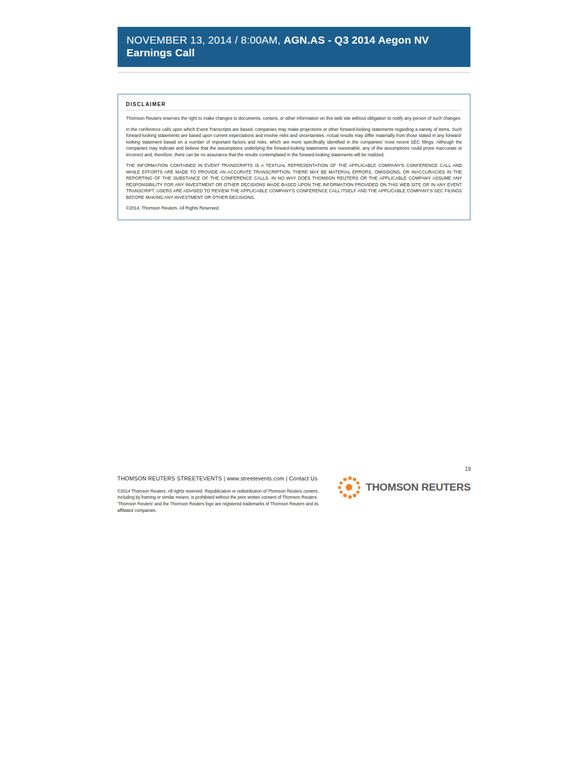NOVEMBER 13, 2014 / 8:00AM, AGN.AS - Q3 2014 Aegon NV Earnings Call
DISCLAIMER
Thomson Reuters reserves the right to make changes to documents, content, or other information on this web site without obligation to notify any person of such changes.
In the conference calls upon which Event Transcripts are based, companies may make projections or other forward-looking statements regarding a variety of items. Such forward-looking statements are based upon current expectations and involve risks and uncertainties. Actual results may differ materially from those stated in any forward-looking statement based on a number of important factors and risks, which are more specifically identified in the companies' most recent SEC filings. Although the companies may indicate and believe that the assumptions underlying the forward-looking statements are reasonable, any of the assumptions could prove inaccurate or incorrect and, therefore, there can be no assurance that the results contemplated in the forward-looking statements will be realized.
THE INFORMATION CONTAINED IN EVENT TRANSCRIPTS IS A TEXTUAL REPRESENTATION OF THE APPLICABLE COMPANY'S CONFERENCE CALL AND WHILE EFFORTS ARE MADE TO PROVIDE AN ACCURATE TRANSCRIPTION, THERE MAY BE MATERIAL ERRORS, OMISSIONS, OR INACCURACIES IN THE REPORTING OF THE SUBSTANCE OF THE CONFERENCE CALLS. IN NO WAY DOES THOMSON REUTERS OR THE APPLICABLE COMPANY ASSUME ANY RESPONSIBILITY FOR ANY INVESTMENT OR OTHER DECISIONS MADE BASED UPON THE INFORMATION PROVIDED ON THIS WEB SITE OR IN ANY EVENT TRANSCRIPT. USERS ARE ADVISED TO REVIEW THE APPLICABLE COMPANY'S CONFERENCE CALL ITSELF AND THE APPLICABLE COMPANY'S SEC FILINGS BEFORE MAKING ANY INVESTMENT OR OTHER DECISIONS.
©2014, Thomson Reuters. All Rights Reserved.
19
THOMSON REUTERS STREETEVENTS | www.streetevents.com | Contact Us
©2014 Thomson Reuters. All rights reserved. Republication or redistribution of Thomson Reuters content, including by framing or similar means, is prohibited without the prior written consent of Thomson Reuters. 'Thomson Reuters' and the Thomson Reuters logo are registered trademarks of Thomson Reuters and its affiliated companies.
THOMSON REUTERS